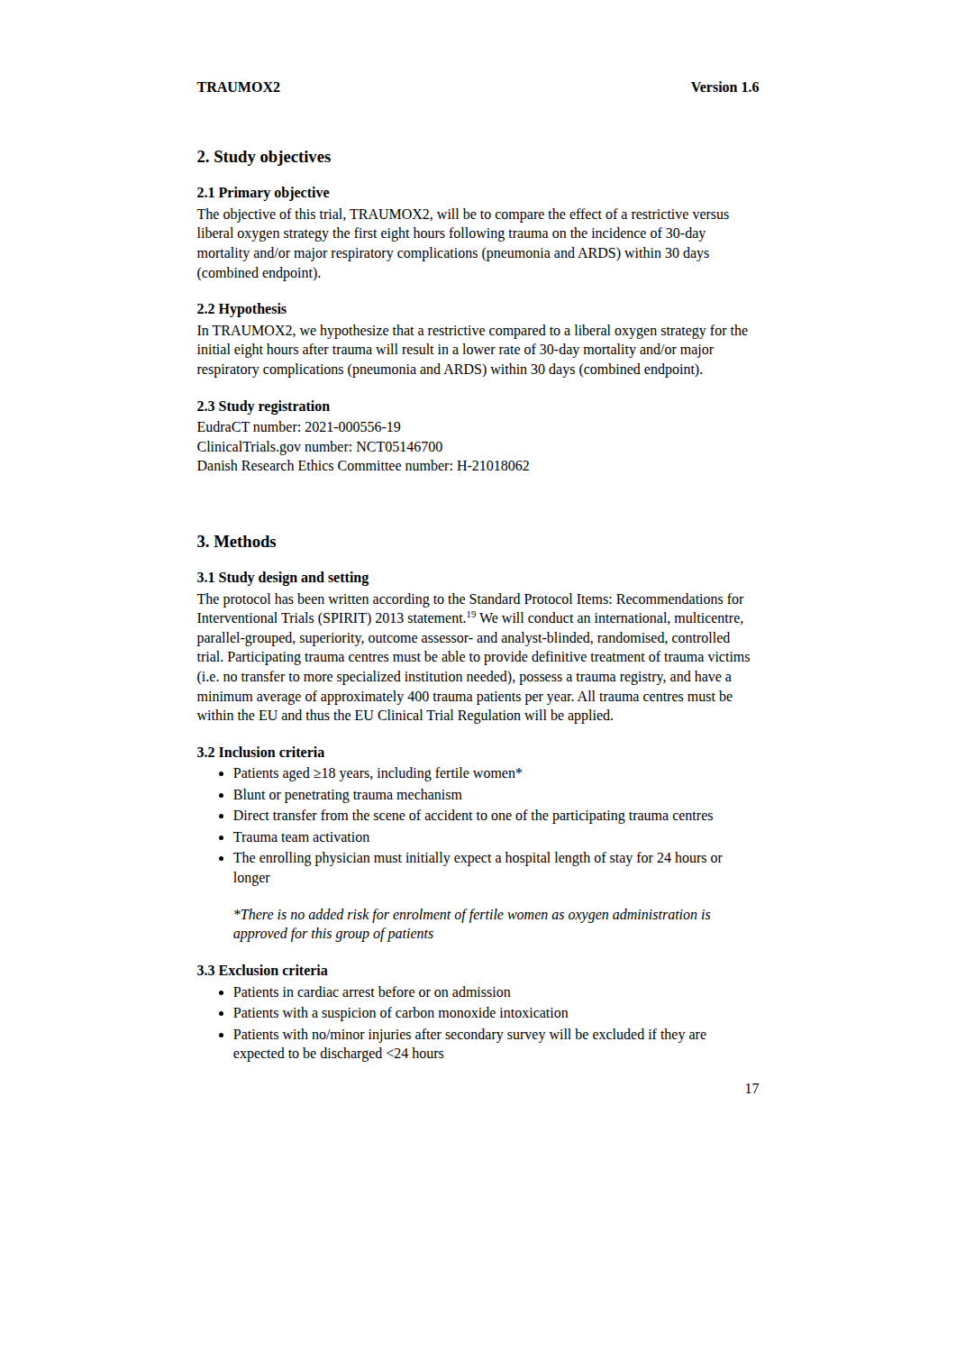TRAUMOX2 Version 1.6
2. Study objectives
2.1 Primary objective
The objective of this trial, TRAUMOX2, will be to compare the effect of a restrictive versus liberal oxygen strategy the first eight hours following trauma on the incidence of 30-day mortality and/or major respiratory complications (pneumonia and ARDS) within 30 days (combined endpoint).
2.2 Hypothesis
In TRAUMOX2, we hypothesize that a restrictive compared to a liberal oxygen strategy for the initial eight hours after trauma will result in a lower rate of 30-day mortality and/or major respiratory complications (pneumonia and ARDS) within 30 days (combined endpoint).
2.3 Study registration
EudraCT number: 2021-000556-19
ClinicalTrials.gov number: NCT05146700
Danish Research Ethics Committee number: H-21018062
3. Methods
3.1 Study design and setting
The protocol has been written according to the Standard Protocol Items: Recommendations for Interventional Trials (SPIRIT) 2013 statement.19 We will conduct an international, multicentre, parallel-grouped, superiority, outcome assessor- and analyst-blinded, randomised, controlled trial. Participating trauma centres must be able to provide definitive treatment of trauma victims (i.e. no transfer to more specialized institution needed), possess a trauma registry, and have a minimum average of approximately 400 trauma patients per year. All trauma centres must be within the EU and thus the EU Clinical Trial Regulation will be applied.
3.2 Inclusion criteria
Patients aged ≥18 years, including fertile women*
Blunt or penetrating trauma mechanism
Direct transfer from the scene of accident to one of the participating trauma centres
Trauma team activation
The enrolling physician must initially expect a hospital length of stay for 24 hours or longer
*There is no added risk for enrolment of fertile women as oxygen administration is approved for this group of patients
3.3 Exclusion criteria
Patients in cardiac arrest before or on admission
Patients with a suspicion of carbon monoxide intoxication
Patients with no/minor injuries after secondary survey will be excluded if they are expected to be discharged <24 hours
17